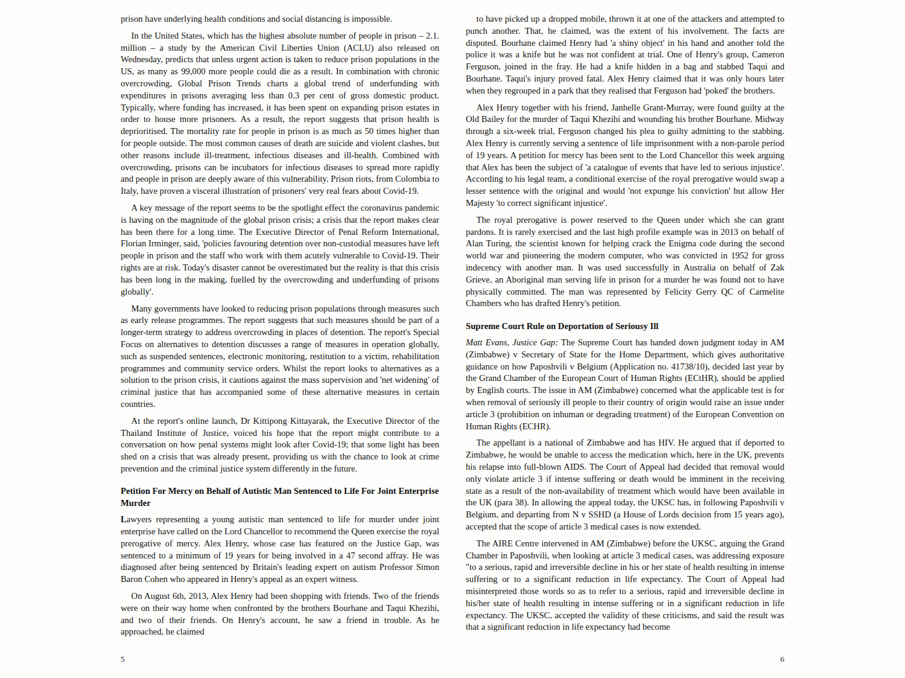prison have underlying health conditions and social distancing is impossible.
In the United States, which has the highest absolute number of people in prison – 2.1. million – a study by the American Civil Liberties Union (ACLU) also released on Wednesday, predicts that unless urgent action is taken to reduce prison populations in the US, as many as 99,000 more people could die as a result. In combination with chronic overcrowding, Global Prison Trends charts a global trend of underfunding with expenditures in prisons averaging less than 0.3 per cent of gross domestic product. Typically, where funding has increased, it has been spent on expanding prison estates in order to house more prisoners. As a result, the report suggests that prison health is deprioritised. The mortality rate for people in prison is as much as 50 times higher than for people outside. The most common causes of death are suicide and violent clashes, but other reasons include ill-treatment, infectious diseases and ill-health. Combined with overcrowding, prisons can be incubators for infectious diseases to spread more rapidly and people in prison are deeply aware of this vulnerability. Prison riots, from Colombia to Italy, have proven a visceral illustration of prisoners' very real fears about Covid-19.
A key message of the report seems to be the spotlight effect the coronavirus pandemic is having on the magnitude of the global prison crisis; a crisis that the report makes clear has been there for a long time. The Executive Director of Penal Reform International, Florian Irminger, said, 'policies favouring detention over non-custodial measures have left people in prison and the staff who work with them acutely vulnerable to Covid-19. Their rights are at risk. Today's disaster cannot be overestimated but the reality is that this crisis has been long in the making, fuelled by the overcrowding and underfunding of prisons globally'.
Many governments have looked to reducing prison populations through measures such as early release programmes. The report suggests that such measures should be part of a longer-term strategy to address overcrowding in places of detention. The report's Special Focus on alternatives to detention discusses a range of measures in operation globally, such as suspended sentences, electronic monitoring, restitution to a victim, rehabilitation programmes and community service orders. Whilst the report looks to alternatives as a solution to the prison crisis, it cautions against the mass supervision and 'net widening' of criminal justice that has accompanied some of these alternative measures in certain countries.
At the report's online launch, Dr Kittipong Kittayarak, the Executive Director of the Thailand Institute of Justice, voiced his hope that the report might contribute to a conversation on how penal systems might look after Covid-19; that some light has been shed on a crisis that was already present, providing us with the chance to look at crime prevention and the criminal justice system differently in the future.
Petition For Mercy on Behalf of Autistic Man Sentenced to Life For Joint Enterprise Murder
Lawyers representing a young autistic man sentenced to life for murder under joint enterprise have called on the Lord Chancellor to recommend the Queen exercise the royal prerogative of mercy. Alex Henry, whose case has featured on the Justice Gap, was sentenced to a minimum of 19 years for being involved in a 47 second affray. He was diagnosed after being sentenced by Britain's leading expert on autism Professor Simon Baron Cohen who appeared in Henry's appeal as an expert witness.
On August 6th, 2013, Alex Henry had been shopping with friends. Two of the friends were on their way home when confronted by the brothers Bourhane and Taqui Khezihi, and two of their friends. On Henry's account, he saw a friend in trouble. As he approached, he claimed
to have picked up a dropped mobile, thrown it at one of the attackers and attempted to punch another. That, he claimed, was the extent of his involvement. The facts are disputed. Bourhane claimed Henry had 'a shiny object' in his hand and another told the police it was a knife but he was not confident at trial. One of Henry's group, Cameron Ferguson, joined in the fray. He had a knife hidden in a bag and stabbed Taqui and Bourhane. Taqui's injury proved fatal. Alex Henry claimed that it was only hours later when they regrouped in a park that they realised that Ferguson had 'poked' the brothers.
Alex Henry together with his friend, Janhelle Grant-Murray, were found guilty at the Old Bailey for the murder of Taqui Khezihi and wounding his brother Bourhane. Midway through a six-week trial, Ferguson changed his plea to guilty admitting to the stabbing. Alex Henry is currently serving a sentence of life imprisonment with a non-parole period of 19 years. A petition for mercy has been sent to the Lord Chancellor this week arguing that Alex has been the subject of 'a catalogue of events that have led to serious injustice'. According to his legal team, a conditional exercise of the royal prerogative would swap a lesser sentence with the original and would 'not expunge his conviction' but allow Her Majesty 'to correct significant injustice'.
The royal prerogative is power reserved to the Queen under which she can grant pardons. It is rarely exercised and the last high profile example was in 2013 on behalf of Alan Turing, the scientist known for helping crack the Enigma code during the second world war and pioneering the modern computer, who was convicted in 1952 for gross indecency with another man. It was used successfully in Australia on behalf of Zak Grieve, an Aboriginal man serving life in prison for a murder he was found not to have physically committed. The man was represented by Felicity Gerry QC of Carmelite Chambers who has drafted Henry's petition.
Supreme Court Rule on Deportation of Seriousy Ill
Matt Evans, Justice Gap: The Supreme Court has handed down judgment today in AM (Zimbabwe) v Secretary of State for the Home Department, which gives authoritative guidance on how Paposhvili v Belgium (Application no. 41738/10), decided last year by the Grand Chamber of the European Court of Human Rights (ECtHR), should be applied by English courts. The issue in AM (Zimbabwe) concerned what the applicable test is for when removal of seriously ill people to their country of origin would raise an issue under article 3 (prohibition on inhuman or degrading treatment) of the European Convention on Human Rights (ECHR).
The appellant is a national of Zimbabwe and has HIV. He argued that if deported to Zimbabwe, he would be unable to access the medication which, here in the UK, prevents his relapse into full-blown AIDS. The Court of Appeal had decided that removal would only violate article 3 if intense suffering or death would be imminent in the receiving state as a result of the non-availability of treatment which would have been available in the UK (para 38). In allowing the appeal today, the UKSC has, in following Paposhvili v Belgium, and departing from N v SSHD (a House of Lords decision from 15 years ago), accepted that the scope of article 3 medical cases is now extended.
The AIRE Centre intervened in AM (Zimbabwe) before the UKSC, arguing the Grand Chamber in Paposhvili, when looking at article 3 medical cases, was addressing exposure "to a serious, rapid and irreversible decline in his or her state of health resulting in intense suffering or to a significant reduction in life expectancy. The Court of Appeal had misinterpreted those words so as to refer to a serious, rapid and irreversible decline in his/her state of health resulting in intense suffering or in a significant reduction in life expectancy. The UKSC, accepted the validity of these criticisms, and said the result was that a significant reduction in life expectancy had become
5 6